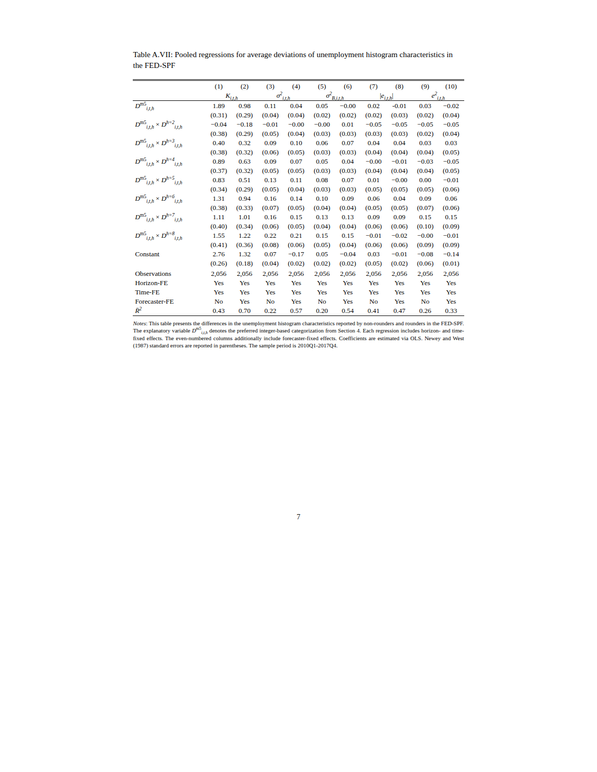Table A.VII: Pooled regressions for average deviations of unemployment histogram characteristics in the FED-SPF
| | (1) | (2) | (3) | (4) | (5) | (6) | (7) | (8) | (9) | (10) |
| | K i,t,h | σ 2 i,t,h | σ 2 B,i,t,h | / e i,t,h / | e 2 i,t,h |
| D m5 i,t,h | 1.89 | 0.98 | 0.11 | 0.04 | 0.05 | −0.00 | 0.02 | -0.01 | 0.03 | −0.02 |
| | (0.31) | (0.29) | (0.04) | (0.04) | (0.02) | (0.02) | (0.02) | (0.03) | (0.02) | (0.04) |
| D m5 i,t,h × D h=2 i,t,h | −0.04 | −0.18 | −0.01 | −0.00 | −0.00 | 0.01 | −0.05 | −0.05 | −0.05 | −0.05 |
| | (0.38) | (0.29) | (0.05) | (0.04) | (0.03) | (0.03) | (0.03) | (0.03) | (0.02) | (0.04) |
| D m5 i,t,h × D h=3 i,t,h | 0.40 | 0.32 | 0.09 | 0.10 | 0.06 | 0.07 | 0.04 | 0.04 | 0.03 | 0.03 |
| | (0.38) | (0.32) | (0.06) | (0.05) | (0.03) | (0.03) | (0.04) | (0.04) | (0.04) | (0.05) |
| D m5 i,t,h × D h=4 i,t,h | 0.89 | 0.63 | 0.09 | 0.07 | 0.05 | 0.04 | −0.00 | −0.01 | −0.03 | −0.05 |
| | (0.37) | (0.32) | (0.05) | (0.05) | (0.03) | (0.03) | (0.04) | (0.04) | (0.04) | (0.05) |
| D m5 i,t,h × D h=5 i,t,h | 0.83 | 0.51 | 0.13 | 0.11 | 0.08 | 0.07 | 0.01 | −0.00 | 0.00 | −0.01 |
| | (0.34) | (0.29) | (0.05) | (0.04) | (0.03) | (0.03) | (0.05) | (0.05) | (0.05) | (0.06) |
| D m5 i,t,h × D h=6 i,t,h | 1.31 | 0.94 | 0.16 | 0.14 | 0.10 | 0.09 | 0.06 | 0.04 | 0.09 | 0.06 |
| | (0.38) | (0.33) | (0.07) | (0.05) | (0.04) | (0.04) | (0.05) | (0.05) | (0.07) | (0.06) |
| D m5 i,t,h × D h=7 i,t,h | 1.11 | 1.01 | 0.16 | 0.15 | 0.13 | 0.13 | 0.09 | 0.09 | 0.15 | 0.15 |
| | (0.40) | (0.34) | (0.06) | (0.05) | (0.04) | (0.04) | (0.06) | (0.06) | (0.10) | (0.09) |
| D m5 i,t,h × D h=8 i,t,h | 1.55 | 1.22 | 0.22 | 0.21 | 0.15 | 0.15 | −0.01 | −0.02 | −0.00 | −0.01 |
| | (0.41) | (0.36) | (0.08) | (0.06) | (0.05) | (0.04) | (0.06) | (0.06) | (0.09) | (0.09) |
| Constant | 2.76 | 1.32 | 0.07 | −0.17 | 0.05 | −0.04 | 0.03 | −0.01 | −0.08 | −0.14 |
| | (0.26) | (0.18) | (0.04) | (0.02) | (0.02) | (0.02) | (0.05) | (0.02) | (0.06) | (0.01) |
| Observations | 2,056 | 2,056 | 2,056 | 2,056 | 2,056 | 2,056 | 2,056 | 2,056 | 2,056 | 2,056 |
| Horizon-FE | Yes | Yes | Yes | Yes | Yes | Yes | Yes | Yes | Yes | Yes |
| Time-FE | Yes | Yes | Yes | Yes | Yes | Yes | Yes | Yes | Yes | Yes |
| Forecaster-FE | No | Yes | No | Yes | No | Yes | No | Yes | No | Yes |
| R̄ 2 | 0.43 | 0.70 | 0.22 | 0.57 | 0.20 | 0.54 | 0.41 | 0.47 | 0.26 | 0.33 |
Notes: This table presents the differences in the unemployment histogram characteristics reported by non-rounders and rounders in the FED-SPF. The explanatory variable Dm5i,t,h denotes the preferred integer-based categorization from Section 4. Each regression includes horizon- and time-fixed effects. The even-numbered columns additionally include forecaster-fixed effects. Coefficients are estimated via OLS. Newey and West (1987) standard errors are reported in parentheses. The sample period is 2010Q1-2017Q4.
7